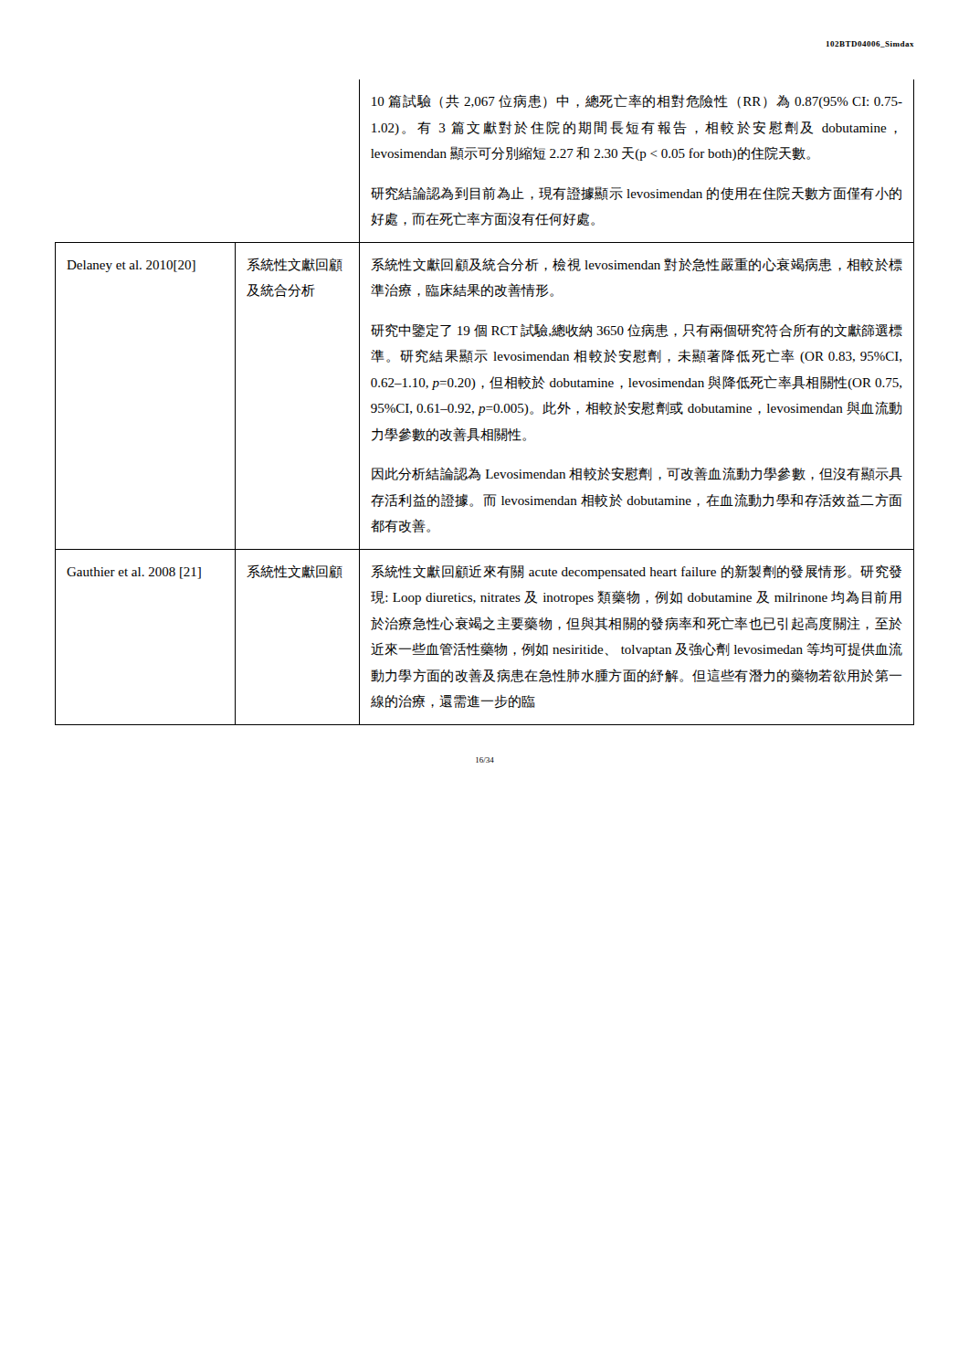102BTD04006_Simdax
| | | 10 篇試驗（共 2,067 位病患）中，總死亡率的相對危險性（RR）為 0.87(95% CI: 0.75-1.02)。有 3 篇文獻對於住院的期間長短有報告，相較於安慰劑及 dobutamine，levosimendan 顯示可分別縮短 2.27 和 2.30 天(p < 0.05 for both)的住院天數。 研究結論認為到目前為止，現有證據顯示 levosimendan 的使用在住院天數方面僅有小的好處，而在死亡率方面沒有任何好處。 |
| Delaney et al. 2010[20] | 系統性文獻回顧及統合分析 | 系統性文獻回顧及統合分析，檢視 levosimendan 對於急性嚴重的心衰竭病患，相較於標準治療，臨床結果的改善情形。 研究中鑒定了 19 個 RCT 試驗,總收納 3650 位病患，只有兩個研究符合所有的文獻篩選標準。研究結果顯示 levosimendan 相較於安慰劑，未顯著降低死亡率 (OR 0.83, 95%CI, 0.62–1.10, p =0.20)，但相較於 dobutamine，levosimendan 與降低死亡率具相關性(OR 0.75, 95%CI, 0.61–0.92, p =0.005)。此外，相較於安慰劑或 dobutamine，levosimendan 與血流動力學參數的改善具相關性。 因此分析結論認為 Levosimendan 相較於安慰劑，可改善血流動力學參數，但沒有顯示具存活利益的證據。而 levosimendan 相較於 dobutamine，在血流動力學和存活效益二方面都有改善。 |
| Gauthier et al. 2008 [21] | 系統性文獻回顧 | 系統性文獻回顧近來有關 acute decompensated heart failure 的新製劑的發展情形。研究發現: Loop diuretics, nitrates 及 inotropes 類藥物，例如 dobutamine 及 milrinone 均為目前用於治療急性心衰竭之主要藥物，但與其相關的發病率和死亡率也已引起高度關注，至於近來一些血管活性藥物，例如 nesiritide、 tolvaptan 及強心劑 levosimedan 等均可提供血流動力學方面的改善及病患在急性肺水腫方面的紓解。但這些有潛力的藥物若欲用於第一線的治療，還需進一步的臨 |
16/34